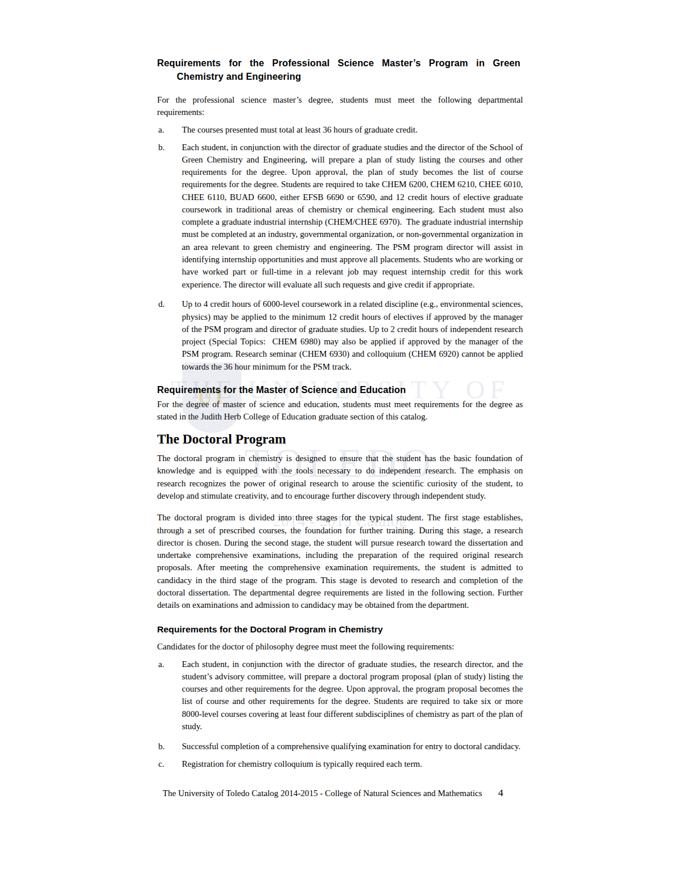THE UNIVERSITY OF
TOLEDO
2014 - 2015 Catalog
Requirements for the Professional Science Master’s Program in Green Chemistry and Engineering
For the professional science master’s degree, students must meet the following departmental requirements:
a.
The courses presented must total at least 36 hours of graduate credit.
b.
Each student, in conjunction with the director of graduate studies and the director of the School of Green Chemistry and Engineering, will prepare a plan of study listing the courses and other requirements for the degree. Upon approval, the plan of study becomes the list of course requirements for the degree. Students are required to take CHEM 6200, CHEM 6210, CHEE 6010, CHEE 6110, BUAD 6600, either EFSB 6690 or 6590, and 12 credit hours of elective graduate coursework in traditional areas of chemistry or chemical engineering. Each student must also complete a graduate industrial internship (CHEM/CHEE 6970). The graduate industrial internship must be completed at an industry, governmental organization, or non-governmental organization in an area relevant to green chemistry and engineering. The PSM program director will assist in identifying internship opportunities and must approve all placements. Students who are working or have worked part or full-time in a relevant job may request internship credit for this work experience. The director will evaluate all such requests and give credit if appropriate.
d.
Up to 4 credit hours of 6000-level coursework in a related discipline (e.g., environmental sciences, physics) may be applied to the minimum 12 credit hours of electives if approved by the manager of the PSM program and director of graduate studies. Up to 2 credit hours of independent research project (Special Topics: CHEM 6980) may also be applied if approved by the manager of the PSM program. Research seminar (CHEM 6930) and colloquium (CHEM 6920) cannot be applied towards the 36 hour minimum for the PSM track.
Requirements for the Master of Science and Education
For the degree of master of science and education, students must meet requirements for the degree as stated in the Judith Herb College of Education graduate section of this catalog.
The Doctoral Program
The doctoral program in chemistry is designed to ensure that the student has the basic foundation of knowledge and is equipped with the tools necessary to do independent research. The emphasis on research recognizes the power of original research to arouse the scientific curiosity of the student, to develop and stimulate creativity, and to encourage further discovery through independent study.
The doctoral program is divided into three stages for the typical student. The first stage establishes, through a set of prescribed courses, the foundation for further training. During this stage, a research director is chosen. During the second stage, the student will pursue research toward the dissertation and undertake comprehensive examinations, including the preparation of the required original research proposals. After meeting the comprehensive examination requirements, the student is admitted to candidacy in the third stage of the program. This stage is devoted to research and completion of the doctoral dissertation. The departmental degree requirements are listed in the following section. Further details on examinations and admission to candidacy may be obtained from the department.
Requirements for the Doctoral Program in Chemistry
Candidates for the doctor of philosophy degree must meet the following requirements:
a.
Each student, in conjunction with the director of graduate studies, the research director, and the student’s advisory committee, will prepare a doctoral program proposal (plan of study) listing the courses and other requirements for the degree. Upon approval, the program proposal becomes the list of course and other requirements for the degree. Students are required to take six or more 8000-level courses covering at least four different subdisciplines of chemistry as part of the plan of study.
b.
Successful completion of a comprehensive qualifying examination for entry to doctoral candidacy.
c.
Registration for chemistry colloquium is typically required each term.
The University of Toledo Catalog 2014-2015 - College of Natural Sciences and Mathematics
4